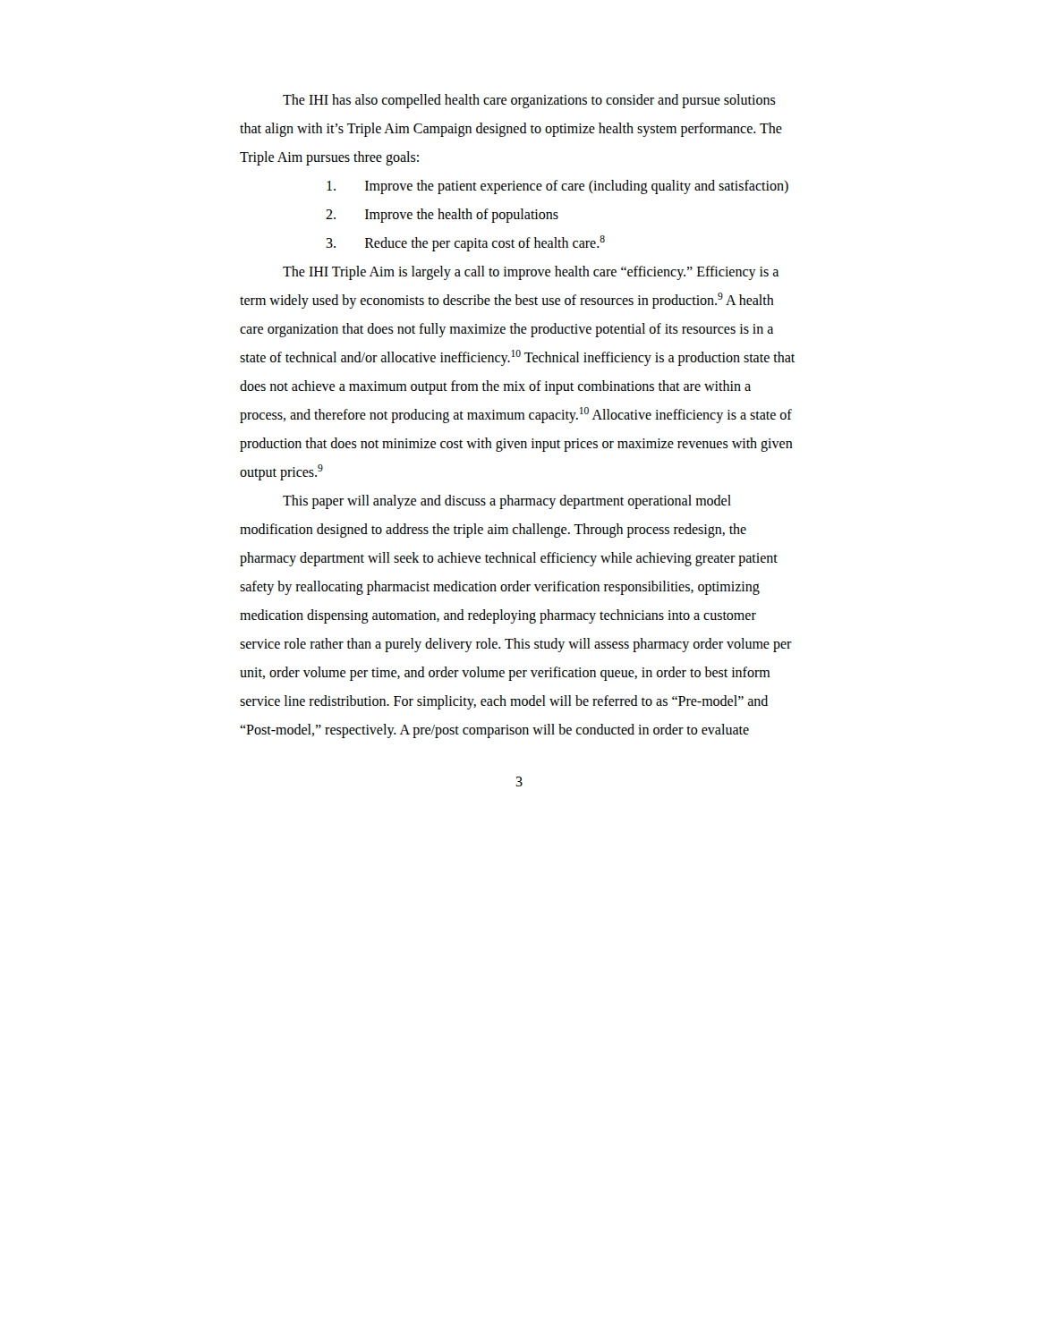The IHI has also compelled health care organizations to consider and pursue solutions that align with it’s Triple Aim Campaign designed to optimize health system performance. The Triple Aim pursues three goals:
Improve the patient experience of care (including quality and satisfaction)
Improve the health of populations
Reduce the per capita cost of health care.8
The IHI Triple Aim is largely a call to improve health care “efficiency.” Efficiency is a term widely used by economists to describe the best use of resources in production.9 A health care organization that does not fully maximize the productive potential of its resources is in a state of technical and/or allocative inefficiency.10 Technical inefficiency is a production state that does not achieve a maximum output from the mix of input combinations that are within a process, and therefore not producing at maximum capacity.10 Allocative inefficiency is a state of production that does not minimize cost with given input prices or maximize revenues with given output prices.9
This paper will analyze and discuss a pharmacy department operational model modification designed to address the triple aim challenge. Through process redesign, the pharmacy department will seek to achieve technical efficiency while achieving greater patient safety by reallocating pharmacist medication order verification responsibilities, optimizing medication dispensing automation, and redeploying pharmacy technicians into a customer service role rather than a purely delivery role. This study will assess pharmacy order volume per unit, order volume per time, and order volume per verification queue, in order to best inform service line redistribution. For simplicity, each model will be referred to as “Pre-model” and “Post-model,” respectively. A pre/post comparison will be conducted in order to evaluate
3